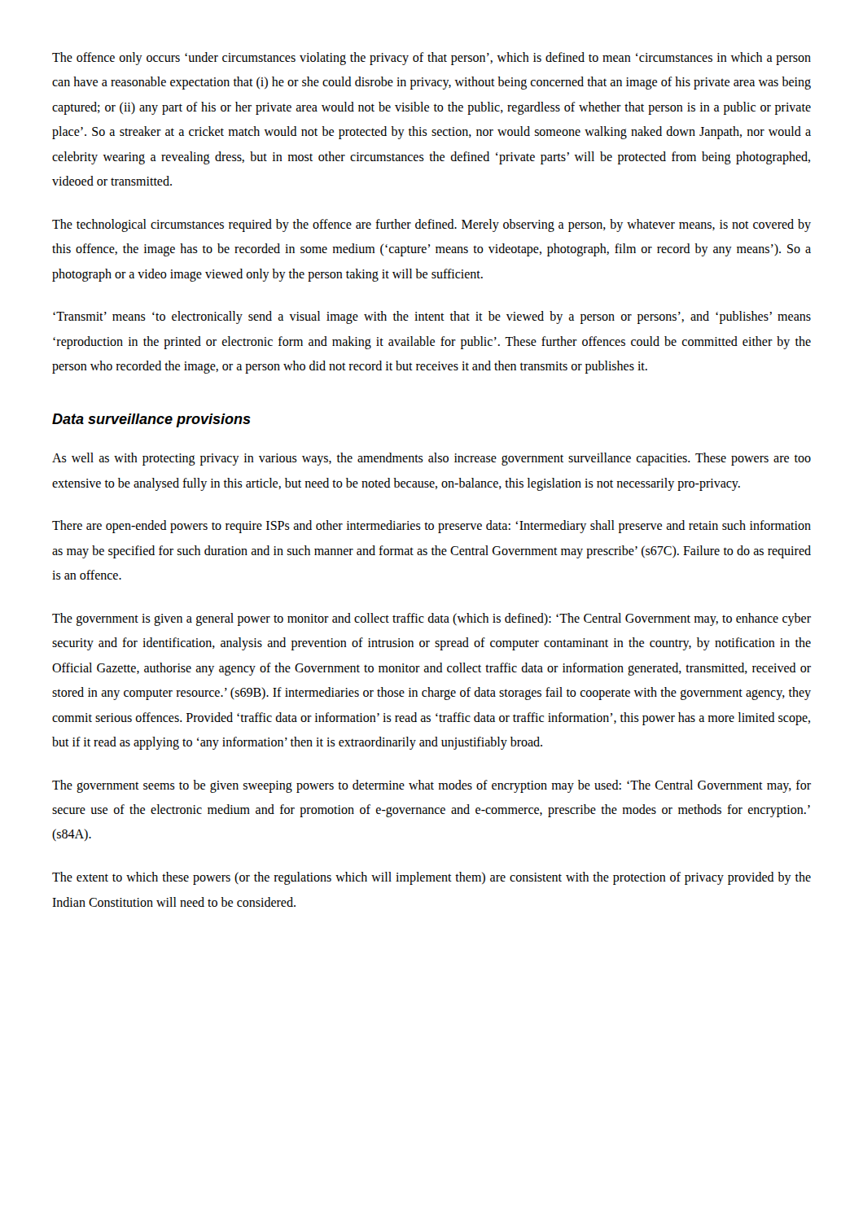The offence only occurs ‘under circumstances violating the privacy of that person’, which is defined to mean ‘circumstances in which a person can have a reasonable expectation that (i) he or she could disrobe in privacy, without being concerned that an image of his private area was being captured; or (ii) any part of his or her private area would not be visible to the public, regardless of whether that person is in a public or private place’. So a streaker at a cricket match would not be protected by this section, nor would someone walking naked down Janpath, nor would a celebrity wearing a revealing dress, but in most other circumstances the defined ‘private parts’ will be protected from being photographed, videoed or transmitted.
The technological circumstances required by the offence are further defined. Merely observing a person, by whatever means, is not covered by this offence, the image has to be recorded in some medium (‘capture’ means to videotape, photograph, film or record by any means’). So a photograph or a video image viewed only by the person taking it will be sufficient.
‘Transmit’ means ‘to electronically send a visual image with the intent that it be viewed by a person or persons’, and ‘publishes’ means ‘reproduction in the printed or electronic form and making it available for public’. These further offences could be committed either by the person who recorded the image, or a person who did not record it but receives it and then transmits or publishes it.
Data surveillance provisions
As well as with protecting privacy in various ways, the amendments also increase government surveillance capacities. These powers are too extensive to be analysed fully in this article, but need to be noted because, on-balance, this legislation is not necessarily pro-privacy.
There are open-ended powers to require ISPs and other intermediaries to preserve data: ‘Intermediary shall preserve and retain such information as may be specified for such duration and in such manner and format as the Central Government may prescribe’ (s67C). Failure to do as required is an offence.
The government is given a general power to monitor and collect traffic data (which is defined): ‘The Central Government may, to enhance cyber security and for identification, analysis and prevention of intrusion or spread of computer contaminant in the country, by notification in the Official Gazette, authorise any agency of the Government to monitor and collect traffic data or information generated, transmitted, received or stored in any computer resource.’ (s69B). If intermediaries or those in charge of data storages fail to cooperate with the government agency, they commit serious offences. Provided ‘traffic data or information’ is read as ‘traffic data or traffic information’, this power has a more limited scope, but if it read as applying to ‘any information’ then it is extraordinarily and unjustifiably broad.
The government seems to be given sweeping powers to determine what modes of encryption may be used: ‘The Central Government may, for secure use of the electronic medium and for promotion of e-governance and e-commerce, prescribe the modes or methods for encryption.’ (s84A).
The extent to which these powers (or the regulations which will implement them) are consistent with the protection of privacy provided by the Indian Constitution will need to be considered.